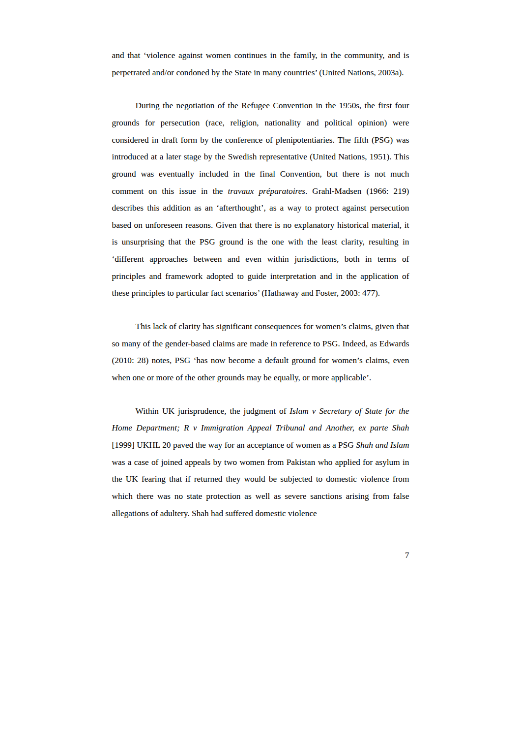and that ‘violence against women continues in the family, in the community, and is perpetrated and/or condoned by the State in many countries’ (United Nations, 2003a).
During the negotiation of the Refugee Convention in the 1950s, the first four grounds for persecution (race, religion, nationality and political opinion) were considered in draft form by the conference of plenipotentiaries. The fifth (PSG) was introduced at a later stage by the Swedish representative (United Nations, 1951). This ground was eventually included in the final Convention, but there is not much comment on this issue in the travaux préparatoires. Grahl-Madsen (1966: 219) describes this addition as an ‘afterthought’, as a way to protect against persecution based on unforeseen reasons. Given that there is no explanatory historical material, it is unsurprising that the PSG ground is the one with the least clarity, resulting in ‘different approaches between and even within jurisdictions, both in terms of principles and framework adopted to guide interpretation and in the application of these principles to particular fact scenarios’ (Hathaway and Foster, 2003: 477).
This lack of clarity has significant consequences for women’s claims, given that so many of the gender-based claims are made in reference to PSG. Indeed, as Edwards (2010: 28) notes, PSG ‘has now become a default ground for women’s claims, even when one or more of the other grounds may be equally, or more applicable’.
Within UK jurisprudence, the judgment of Islam v Secretary of State for the Home Department; R v Immigration Appeal Tribunal and Another, ex parte Shah [1999] UKHL 20 paved the way for an acceptance of women as a PSG Shah and Islam was a case of joined appeals by two women from Pakistan who applied for asylum in the UK fearing that if returned they would be subjected to domestic violence from which there was no state protection as well as severe sanctions arising from false allegations of adultery. Shah had suffered domestic violence
7